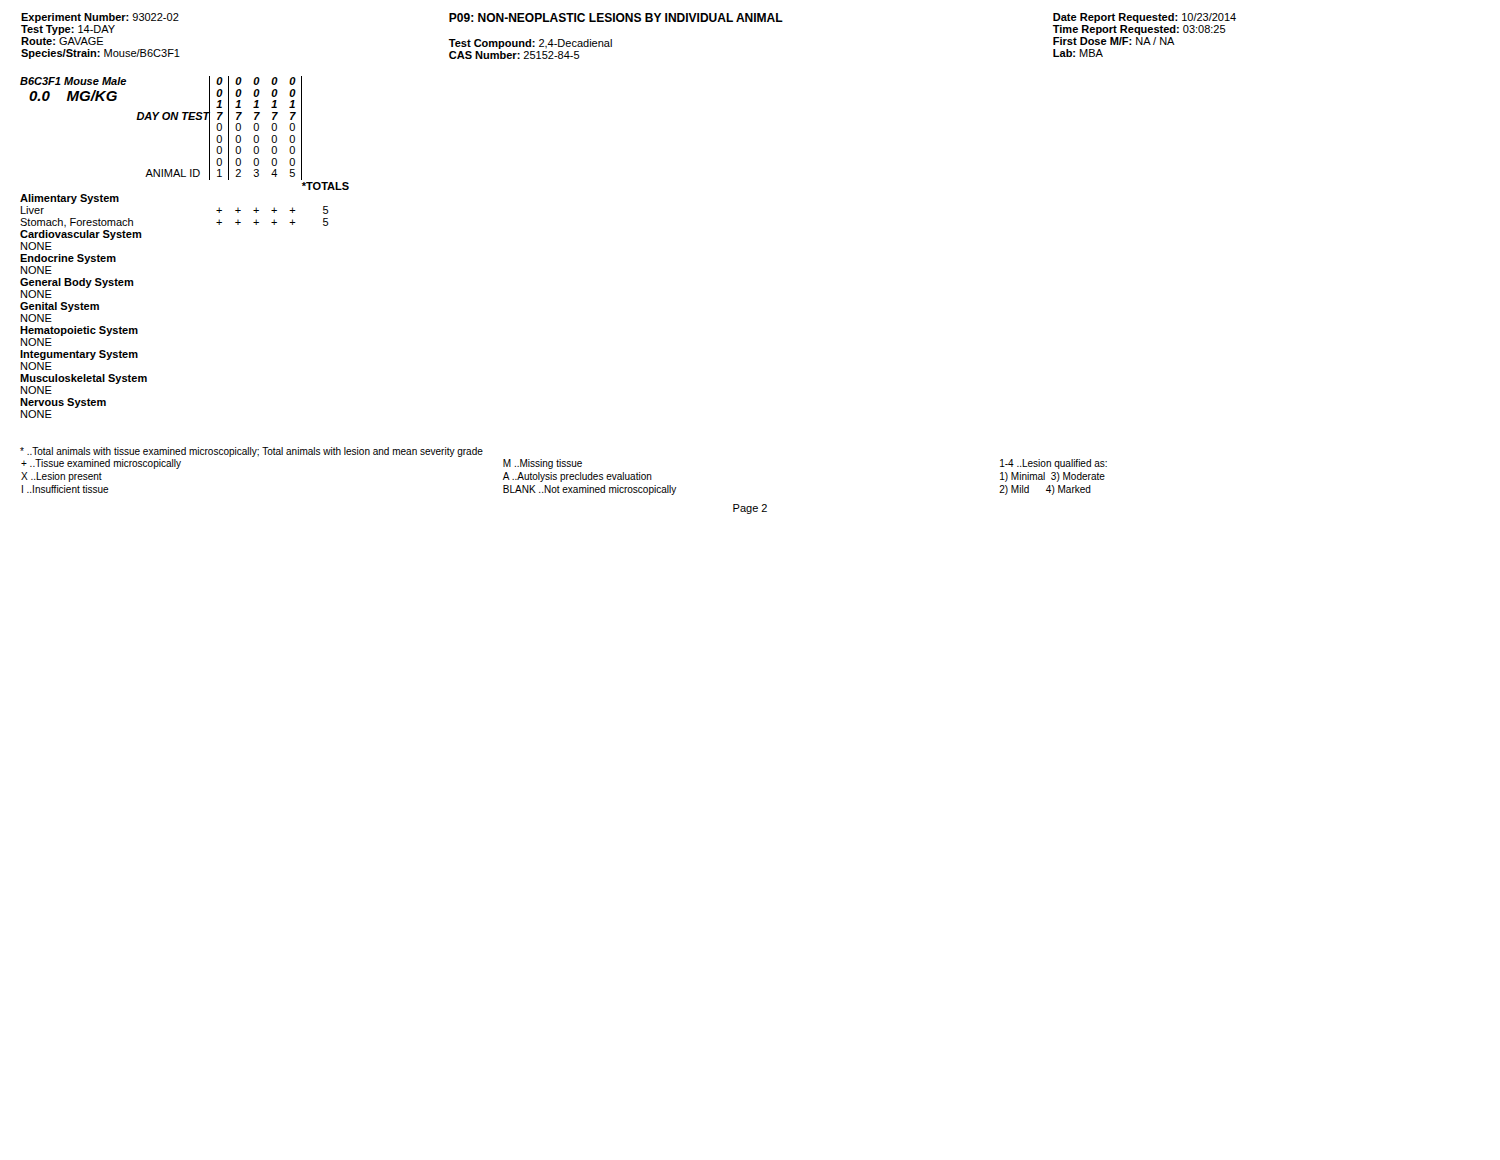| Experiment Number: 93022-02 Test Type: 14-DAY Route: GAVAGE Species/Strain: Mouse/B6C3F1 | P09: NON-NEOPLASTIC LESIONS BY INDIVIDUAL ANIMAL Test Compound: 2,4-Decadienal CAS Number: 25152-84-5 | Date Report Requested: 10/23/2014 Time Report Requested: 03:08:25 First Dose M/F: NA / NA Lab: MBA |
| B6C3F1 Mouse Male 0.0 MG/KG | DAY ON TEST | 0 0 1 7 | 0 0 1 7 | 0 0 1 7 | 0 0 1 7 | 0 0 1 7 | |
| ANIMAL ID | 0 0 0 0 1 | 0 0 0 0 2 | 0 0 0 0 3 | 0 0 0 0 4 | 0 0 0 0 5 |
| | | | *TOTALS |
| Alimentary System |
| Liver | + | + | + | + | + | 5 |
| Stomach, Forestomach | + | + | + | + | + | 5 |
| Cardiovascular System |
| NONE |
| Endocrine System |
| NONE |
| General Body System |
| NONE |
| Genital System |
| NONE |
| Hematopoietic System |
| NONE |
| Integumentary System |
| NONE |
| Musculoskeletal System |
| NONE |
| Nervous System |
| NONE |
* ..Total animals with tissue examined microscopically; Total animals with lesion and mean severity grade
| + ..Tissue examined microscopically | M ..Missing tissue | 1-4 ..Lesion qualified as: |
| X ..Lesion present | A ..Autolysis precludes evaluation | 1) Minimal 3) Moderate |
| I ..Insufficient tissue | BLANK ..Not examined microscopically | 2) Mild 4) Marked |
Page 2